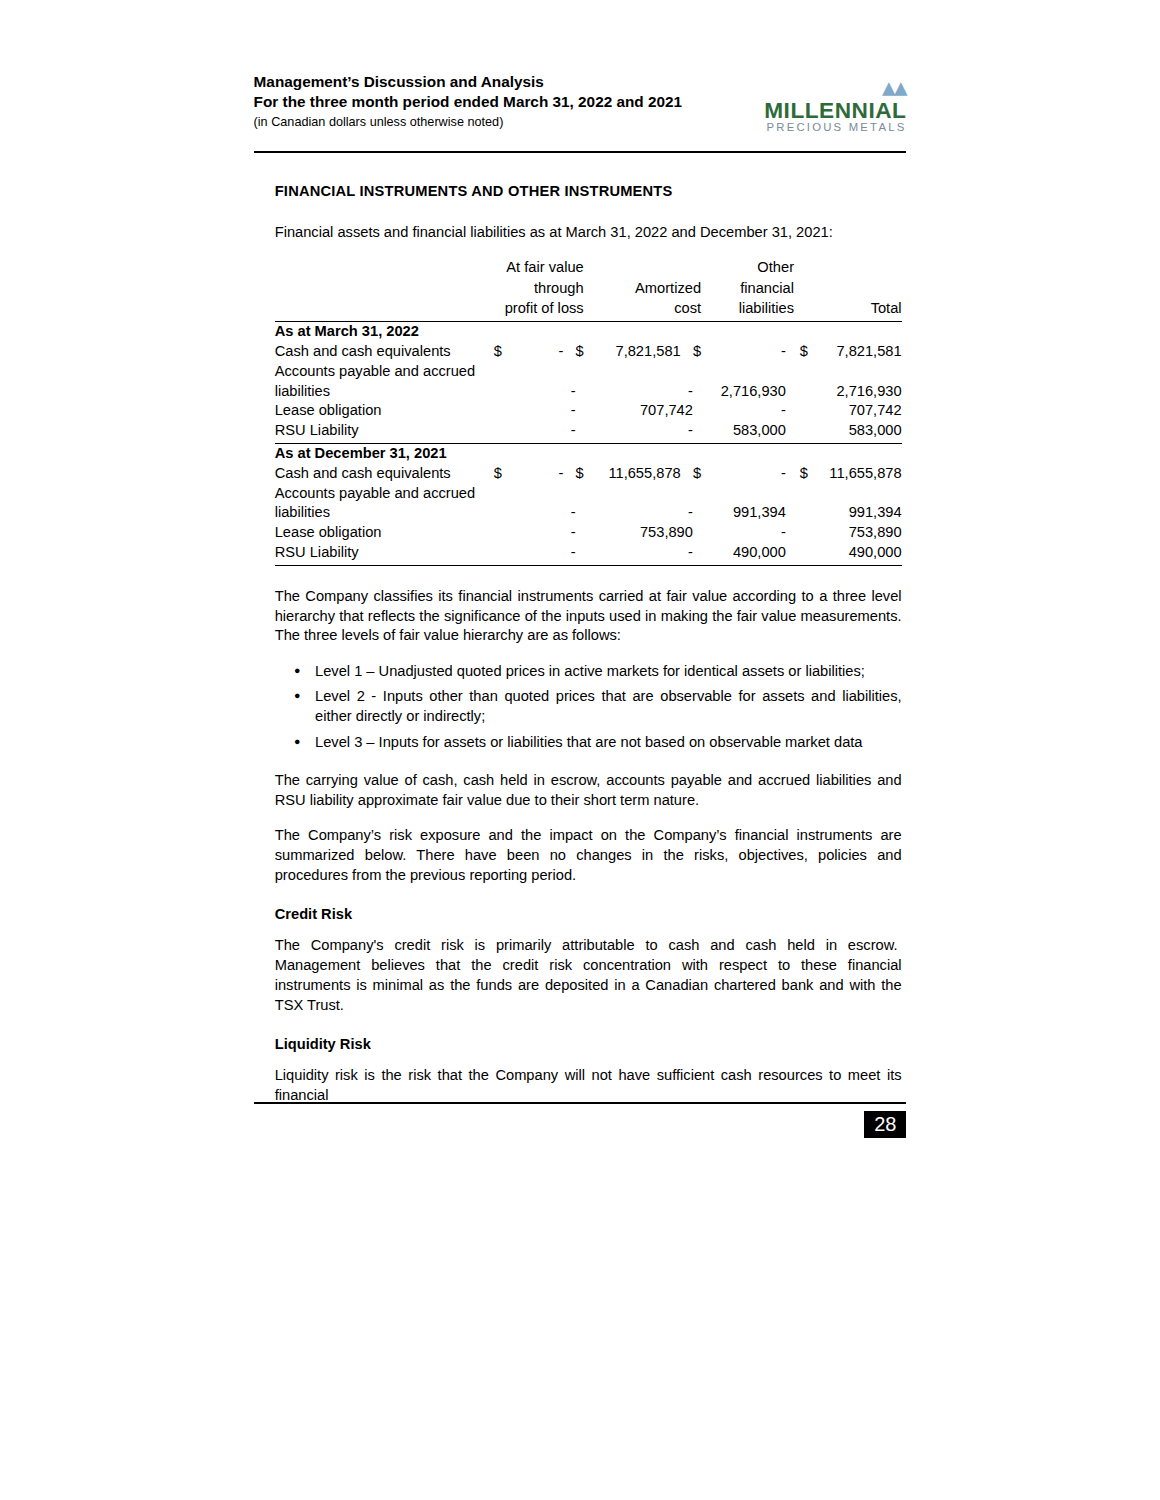Management’s Discussion and Analysis
For the three month period ended March 31, 2022 and 2021
(in Canadian dollars unless otherwise noted)
▴▴ MILLENNIAL PRECIOUS METALS
FINANCIAL INSTRUMENTS AND OTHER INSTRUMENTS
Financial assets and financial liabilities as at March 31, 2022 and December 31, 2021:
| | At fair value | | Other | | |
| --- | --- | --- | --- | --- | --- |
| | through | Amortized | financial | | |
| | profit of loss | cost | liabilities | | Total |
| As at March 31, 2022 | | | | | | |
| Cash and cash equivalents | $ | - $ | 7,821,581 $ | - | $ | 7,821,581 |
| Accounts payable and accrued liabilities | | - | - | 2,716,930 | | 2,716,930 |
| Lease obligation | | - | 707,742 | - | | 707,742 |
| RSU Liability | | - | - | 583,000 | | 583,000 |
| As at December 31, 2021 | | | | | | |
| Cash and cash equivalents | $ | - $ | 11,655,878 $ | - | $ | 11,655,878 |
| Accounts payable and accrued liabilities | | - | - | 991,394 | | 991,394 |
| Lease obligation | | - | 753,890 | - | | 753,890 |
| RSU Liability | | - | - | 490,000 | | 490,000 |
The Company classifies its financial instruments carried at fair value according to a three level hierarchy that reflects the significance of the inputs used in making the fair value measurements. The three levels of fair value hierarchy are as follows:
Level 1 – Unadjusted quoted prices in active markets for identical assets or liabilities;
Level 2 - Inputs other than quoted prices that are observable for assets and liabilities, either directly or indirectly;
Level 3 – Inputs for assets or liabilities that are not based on observable market data
The carrying value of cash, cash held in escrow, accounts payable and accrued liabilities and RSU liability approximate fair value due to their short term nature.
The Company’s risk exposure and the impact on the Company’s financial instruments are summarized below. There have been no changes in the risks, objectives, policies and procedures from the previous reporting period.
Credit Risk
The Company's credit risk is primarily attributable to cash and cash held in escrow. Management believes that the credit risk concentration with respect to these financial instruments is minimal as the funds are deposited in a Canadian chartered bank and with the TSX Trust.
Liquidity Risk
Liquidity risk is the risk that the Company will not have sufficient cash resources to meet its financial
28